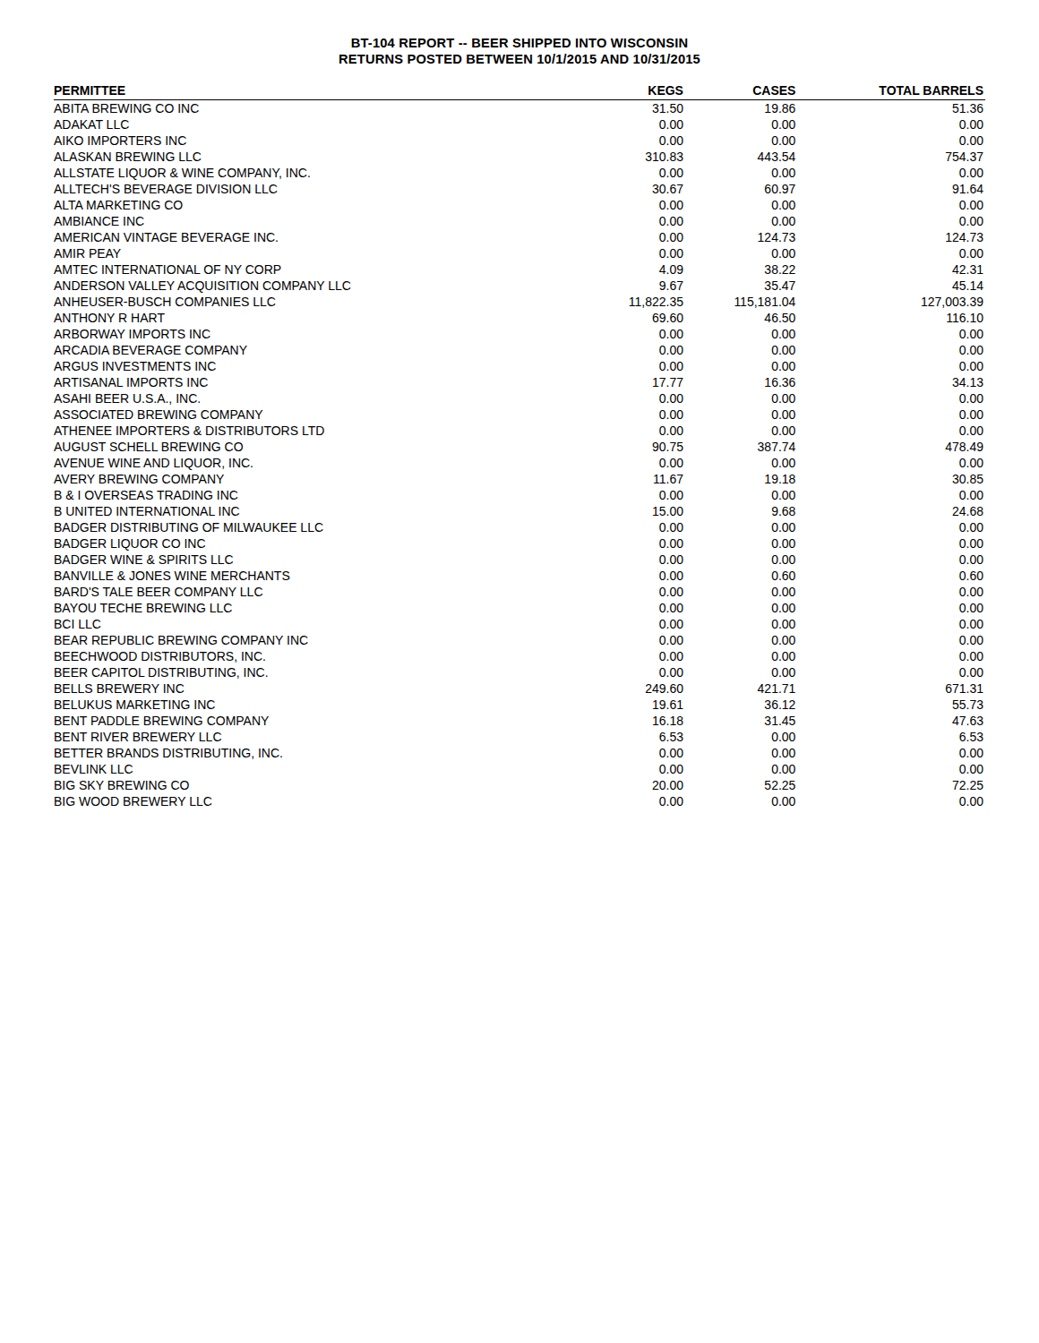BT-104 REPORT -- BEER SHIPPED INTO WISCONSIN
RETURNS POSTED BETWEEN 10/1/2015 AND 10/31/2015
| PERMITTEE | KEGS | CASES | TOTAL BARRELS |
| --- | --- | --- | --- |
| ABITA BREWING CO INC | 31.50 | 19.86 | 51.36 |
| ADAKAT LLC | 0.00 | 0.00 | 0.00 |
| AIKO IMPORTERS INC | 0.00 | 0.00 | 0.00 |
| ALASKAN BREWING LLC | 310.83 | 443.54 | 754.37 |
| ALLSTATE LIQUOR & WINE COMPANY, INC. | 0.00 | 0.00 | 0.00 |
| ALLTECH'S BEVERAGE DIVISION LLC | 30.67 | 60.97 | 91.64 |
| ALTA MARKETING CO | 0.00 | 0.00 | 0.00 |
| AMBIANCE INC | 0.00 | 0.00 | 0.00 |
| AMERICAN VINTAGE BEVERAGE INC. | 0.00 | 124.73 | 124.73 |
| AMIR PEAY | 0.00 | 0.00 | 0.00 |
| AMTEC INTERNATIONAL OF NY CORP | 4.09 | 38.22 | 42.31 |
| ANDERSON VALLEY ACQUISITION COMPANY LLC | 9.67 | 35.47 | 45.14 |
| ANHEUSER-BUSCH COMPANIES LLC | 11,822.35 | 115,181.04 | 127,003.39 |
| ANTHONY R HART | 69.60 | 46.50 | 116.10 |
| ARBORWAY IMPORTS INC | 0.00 | 0.00 | 0.00 |
| ARCADIA BEVERAGE COMPANY | 0.00 | 0.00 | 0.00 |
| ARGUS INVESTMENTS INC | 0.00 | 0.00 | 0.00 |
| ARTISANAL IMPORTS INC | 17.77 | 16.36 | 34.13 |
| ASAHI BEER U.S.A., INC. | 0.00 | 0.00 | 0.00 |
| ASSOCIATED BREWING COMPANY | 0.00 | 0.00 | 0.00 |
| ATHENEE IMPORTERS & DISTRIBUTORS LTD | 0.00 | 0.00 | 0.00 |
| AUGUST SCHELL BREWING CO | 90.75 | 387.74 | 478.49 |
| AVENUE WINE AND LIQUOR, INC. | 0.00 | 0.00 | 0.00 |
| AVERY BREWING COMPANY | 11.67 | 19.18 | 30.85 |
| B & I OVERSEAS TRADING INC | 0.00 | 0.00 | 0.00 |
| B UNITED INTERNATIONAL INC | 15.00 | 9.68 | 24.68 |
| BADGER DISTRIBUTING OF MILWAUKEE LLC | 0.00 | 0.00 | 0.00 |
| BADGER LIQUOR CO INC | 0.00 | 0.00 | 0.00 |
| BADGER WINE & SPIRITS LLC | 0.00 | 0.00 | 0.00 |
| BANVILLE & JONES WINE MERCHANTS | 0.00 | 0.60 | 0.60 |
| BARD'S TALE BEER COMPANY LLC | 0.00 | 0.00 | 0.00 |
| BAYOU TECHE BREWING LLC | 0.00 | 0.00 | 0.00 |
| BCI LLC | 0.00 | 0.00 | 0.00 |
| BEAR REPUBLIC BREWING COMPANY INC | 0.00 | 0.00 | 0.00 |
| BEECHWOOD DISTRIBUTORS, INC. | 0.00 | 0.00 | 0.00 |
| BEER CAPITOL DISTRIBUTING, INC. | 0.00 | 0.00 | 0.00 |
| BELLS BREWERY INC | 249.60 | 421.71 | 671.31 |
| BELUKUS MARKETING INC | 19.61 | 36.12 | 55.73 |
| BENT PADDLE BREWING COMPANY | 16.18 | 31.45 | 47.63 |
| BENT RIVER BREWERY LLC | 6.53 | 0.00 | 6.53 |
| BETTER BRANDS DISTRIBUTING, INC. | 0.00 | 0.00 | 0.00 |
| BEVLINK LLC | 0.00 | 0.00 | 0.00 |
| BIG SKY BREWING CO | 20.00 | 52.25 | 72.25 |
| BIG WOOD BREWERY LLC | 0.00 | 0.00 | 0.00 |